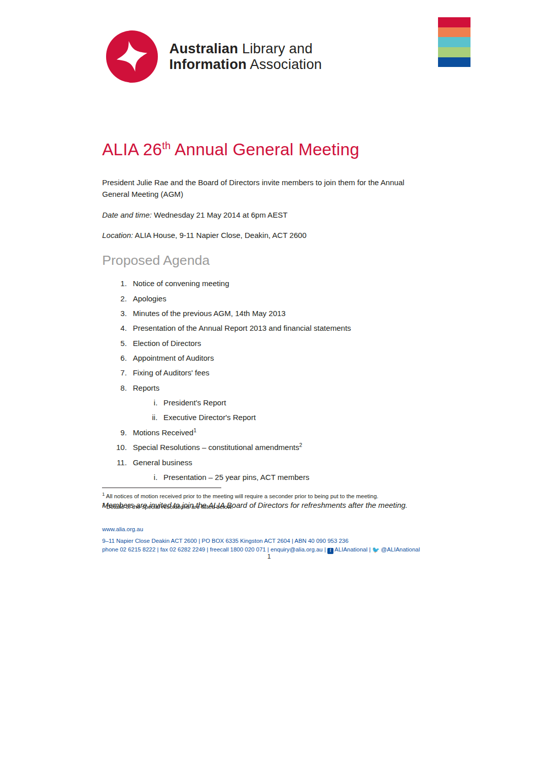Australian Library and
Information Association
ALIA 26th Annual General Meeting
President Julie Rae and the Board of Directors invite members to join them for the Annual General Meeting (AGM)
Date and time: Wednesday 21 May 2014 at 6pm AEST
Location: ALIA House, 9-11 Napier Close, Deakin, ACT 2600
Proposed Agenda
Notice of convening meeting
Apologies
Minutes of the previous AGM, 14th May 2013
Presentation of the Annual Report 2013 and financial statements
Election of Directors
Appointment of Auditors
Fixing of Auditors' fees
Reports
President's Report
Executive Director's Report
Motions Received1
Special Resolutions – constitutional amendments2
General business
Presentation – 25 year pins, ACT members
Members are invited to join the ALIA Board of Directors for refreshments after the meeting.
1 All notices of motion received prior to the meeting will require a seconder prior to being put to the meeting.
2 Details of the special resolutions are listed below.
www.alia.org.au
9–11 Napier Close Deakin ACT 2600 | PO BOX 6335 Kingston ACT 2604 | ABN 40 090 953 236
phone 02 6215 8222 | fax 02 6282 2249 | freecall 1800 020 071 | enquiry@alia.org.au | f ALIAnational | 🐦@ALIAnational
1